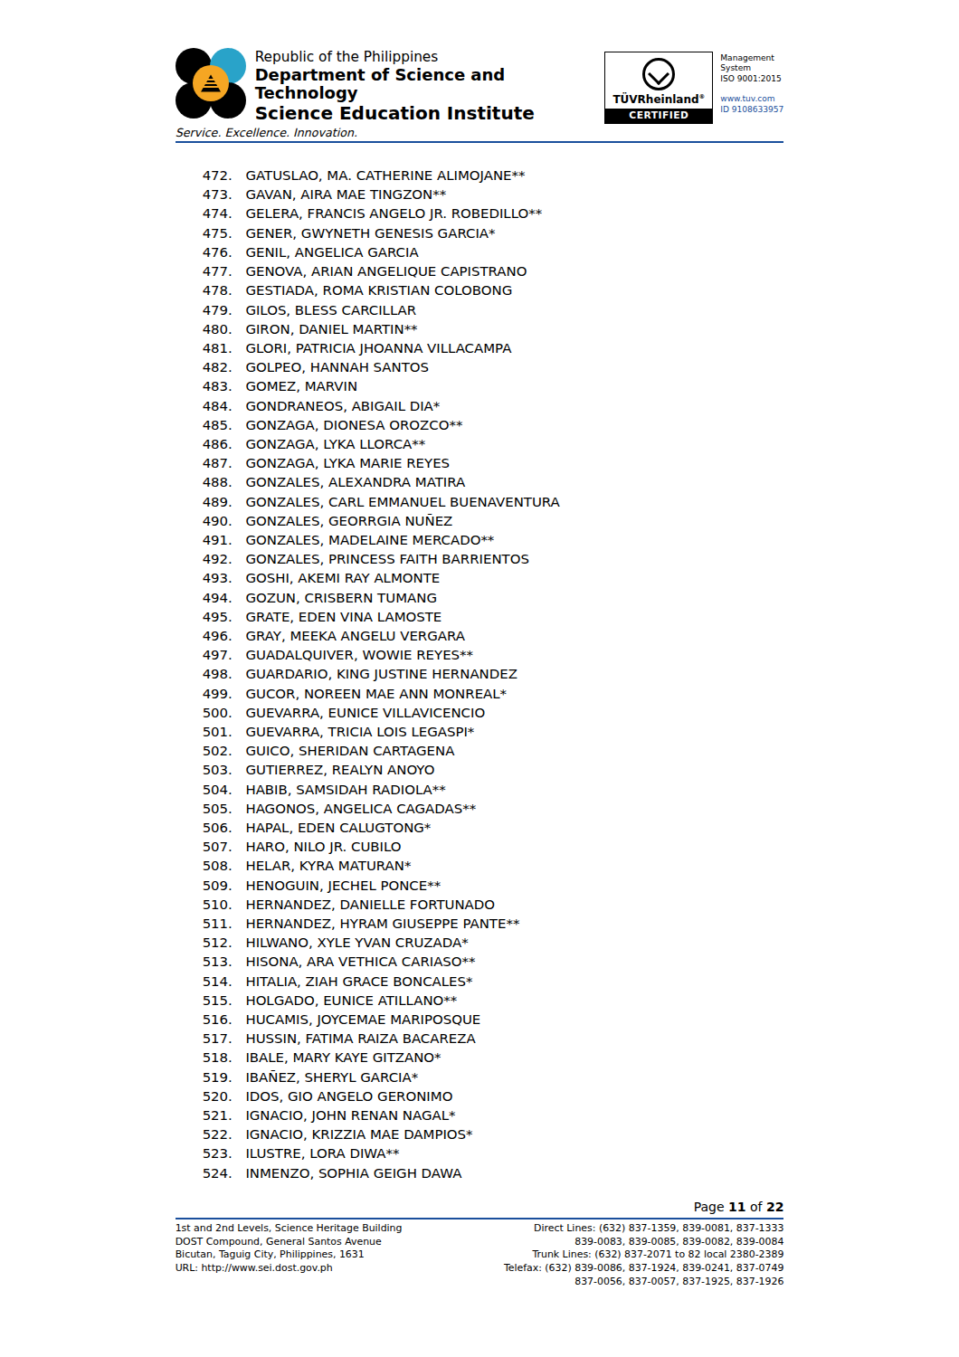Republic of the Philippines
Department of Science and Technology
Science Education Institute
TÜVRheinland®
CERTIFIED
Management
System
ISO 9001:2015
www.tuv.com
ID 9108633957
Service. Excellence. Innovation.
472. GATUSLAO, MA. CATHERINE ALIMOJANE**
473. GAVAN, AIRA MAE TINGZON**
474. GELERA, FRANCIS ANGELO JR. ROBEDILLO**
475. GENER, GWYNETH GENESIS GARCIA*
476. GENIL, ANGELICA GARCIA
477. GENOVA, ARIAN ANGELIQUE CAPISTRANO
478. GESTIADA, ROMA KRISTIAN COLOBONG
479. GILOS, BLESS CARCILLAR
480. GIRON, DANIEL MARTIN**
481. GLORI, PATRICIA JHOANNA VILLACAMPA
482. GOLPEO, HANNAH SANTOS
483. GOMEZ, MARVIN
484. GONDRANEOS, ABIGAIL DIA*
485. GONZAGA, DIONESA OROZCO**
486. GONZAGA, LYKA LLORCA**
487. GONZAGA, LYKA MARIE REYES
488. GONZALES, ALEXANDRA MATIRA
489. GONZALES, CARL EMMANUEL BUENAVENTURA
490. GONZALES, GEORRGIA NUÑEZ
491. GONZALES, MADELAINE MERCADO**
492. GONZALES, PRINCESS FAITH BARRIENTOS
493. GOSHI, AKEMI RAY ALMONTE
494. GOZUN, CRISBERN TUMANG
495. GRATE, EDEN VINA LAMOSTE
496. GRAY, MEEKA ANGELU VERGARA
497. GUADALQUIVER, WOWIE REYES**
498. GUARDARIO, KING JUSTINE HERNANDEZ
499. GUCOR, NOREEN MAE ANN MONREAL*
500. GUEVARRA, EUNICE VILLAVICENCIO
501. GUEVARRA, TRICIA LOIS LEGASPI*
502. GUICO, SHERIDAN CARTAGENA
503. GUTIERREZ, REALYN ANOYO
504. HABIB, SAMSIDAH RADIOLA**
505. HAGONOS, ANGELICA CAGADAS**
506. HAPAL, EDEN CALUGTONG*
507. HARO, NILO JR. CUBILO
508. HELAR, KYRA MATURAN*
509. HENOGUIN, JECHEL PONCE**
510. HERNANDEZ, DANIELLE FORTUNADO
511. HERNANDEZ, HYRAM GIUSEPPE PANTE**
512. HILWANO, XYLE YVAN CRUZADA*
513. HISONA, ARA VETHICA CARIASO**
514. HITALIA, ZIAH GRACE BONCALES*
515. HOLGADO, EUNICE ATILLANO**
516. HUCAMIS, JOYCEMAE MARIPOSQUE
517. HUSSIN, FATIMA RAIZA BACAREZA
518. IBALE, MARY KAYE GITZANO*
519. IBAÑEZ, SHERYL GARCIA*
520. IDOS, GIO ANGELO GERONIMO
521. IGNACIO, JOHN RENAN NAGAL*
522. IGNACIO, KRIZZIA MAE DAMPIOS*
523. ILUSTRE, LORA DIWA**
524. INMENZO, SOPHIA GEIGH DAWA
Page 11 of 22
1st and 2nd Levels, Science Heritage Building
DOST Compound, General Santos Avenue
Bicutan, Taguig City, Philippines, 1631
URL: http://www.sei.dost.gov.ph
Direct Lines: (632) 837-1359, 839-0081, 837-1333
839-0083, 839-0085, 839-0082, 839-0084
Trunk Lines: (632) 837-2071 to 82 local 2380-2389
Telefax: (632) 839-0086, 837-1924, 839-0241, 837-0749
837-0056, 837-0057, 837-1925, 837-1926